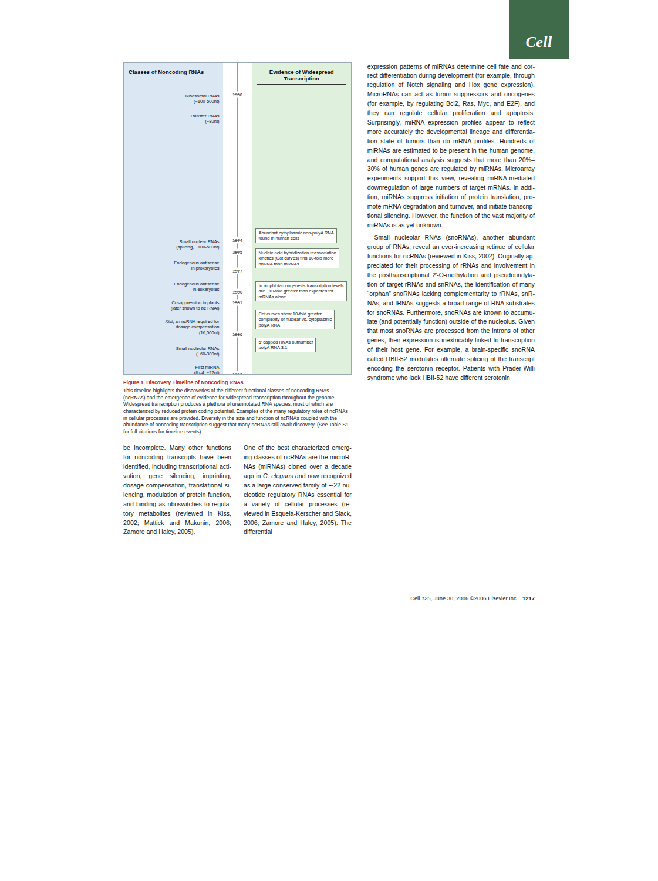Cell
Classes of Noncoding RNAs
Ribosomal RNAs
(~100-500nt)
Transfer RNAs
(~80nt)
Small nuclear RNAs
(splicing, ~100-500nt)
Endogenous antisense
in prokaryotes
Endogenous antisense
in eukaryotes
Cosuppression in plants
(later shown to be RNAi)
Xist, an ncRNA required for
dosage compensation
(16,500nt)
Small nucleolar RNAs
(~60-300nt)
First miRNA
(lin-4, ~22nt)
Steroid receptor RNA activator
(SRA, 875nt)
Tsix antisense regulator of Xist
(40,000nt)
Air antisense RNA required for
autosomal gene imprinting
(~108,000nt)
miRNAs are a large class of ncRNAs
(~22nt)
Small RNAs required for
heterochromatin formation
Endogenous riboswitches
(in 5′ UTRs of protein-coding mRNAs)
TRE ncRNAs activate transcription by
recruiting histone modifying factors
piRNAs, highly abundant germline
specific small RNAs
1958
1974
1975
1977
1980
1981
1986
1990
1992
1993
1999
2000
2001
2002
2003
2004
2005
2006
Evidence of Widespread
Transcription
Abundant cytoplasmic non-polyA RNA
found in human cells
Nucleic acid hybridization reassociation
kinetics (Cot curves) find 10-fold more
hnRNA than mRNAs
In amphibian oogenesis transcription levels
are ~10-fold greater than expected for
mRNAs alone
Cot curves show 10-fold greater
complexity of nuclear vs. cytoplasmic
polyA RNA
5′ capped RNAs outnumber
polyA RNA 3:1
Tiling array experiments find widespread
unannotated transcription
Sequencing of full length cDNAs and SAGE
tags finds widespread ncRNA and antisense
transcription (noncoding cDNAs average
1800nt)
Whole genome transcription mapping
for Arabidopsis and Drosophila
Whole genome transcription mapping
for human
Chromatin IP finds abundance of
mammalian promoters, many are associated
with ncRNAs and regulated by signaling
molecules
Fine mapping of transcriptome for 30% of
human genome at 5bp resolution
Upwards of 70% of sense transcripts are
found to have an antisense partner
Fine mapping of transcriptome for 100% of
human genome at 5bp resolution
Figure 1. Discovery Timeline of Noncoding RNAs This timeline highlights the discoveries of the different functional classes of noncoding RNAs (ncRNAs) and the emergence of evidence for widespread transcription throughout the genome. Widespread transcription produces a plethora of unannotated RNA species, most of which are characterized by reduced protein coding potential. Examples of the many regulatory roles of ncRNAs in cellular processes are provided. Diversity in the size and function of ncRNAs coupled with the abundance of noncoding transcription suggest that many ncRNAs still await discovery. (See Table S1 for full citations for timeline events).
be incomplete. Many other functions for noncoding transcripts have been identified, including transcriptional activation, gene silencing, imprinting, dosage compensation, translational silencing, modulation of protein function, and binding as riboswitches to regulatory metabolites (reviewed in Kiss, 2002; Mattick and Makunin, 2006; Zamore and Haley, 2005).
One of the best characterized emerging classes of ncRNAs are the microRNAs (miRNAs) cloned over a decade ago in C. elegans and now recognized as a large conserved family of ∼22-nucleotide regulatory RNAs essential for a variety of cellular processes (reviewed in Esquela-Kerscher and Slack, 2006; Zamore and Haley, 2005). The differential
expression patterns of miRNAs determine cell fate and correct differentiation during development (for example, through regulation of Notch signaling and Hox gene expression). MicroRNAs can act as tumor suppressors and oncogenes (for example, by regulating Bcl2, Ras, Myc, and E2F), and they can regulate cellular proliferation and apoptosis. Surprisingly, miRNA expression profiles appear to reflect more accurately the developmental lineage and differentiation state of tumors than do mRNA profiles. Hundreds of miRNAs are estimated to be present in the human genome, and computational analysis suggests that more than 20%–30% of human genes are regulated by miRNAs. Microarray experiments support this view, revealing miRNA-mediated downregulation of large numbers of target mRNAs. In addition, miRNAs suppress initiation of protein translation, promote mRNA degradation and turnover, and initiate transcriptional silencing. However, the function of the vast majority of miRNAs is as yet unknown.
Small nucleolar RNAs (snoRNAs), another abundant group of RNAs, reveal an ever-increasing retinue of cellular functions for ncRNAs (reviewed in Kiss, 2002). Originally appreciated for their processing of rRNAs and involvement in the posttranscriptional 2′-O-methylation and pseudouridylation of target rRNAs and snRNAs, the identification of many “orphan” snoRNAs lacking complementarity to rRNAs, snRNAs, and tRNAs suggests a broad range of RNA substrates for snoRNAs. Furthermore, snoRNAs are known to accumulate (and potentially function) outside of the nucleolus. Given that most snoRNAs are processed from the introns of other genes, their expression is inextricably linked to transcription of their host gene. For example, a brain-specific snoRNA called HBII-52 modulates alternate splicing of the transcript encoding the serotonin receptor. Patients with Prader-Willi syndrome who lack HBII-52 have different serotonin
Cell 125, June 30, 2006 ©2006 Elsevier Inc. 1217